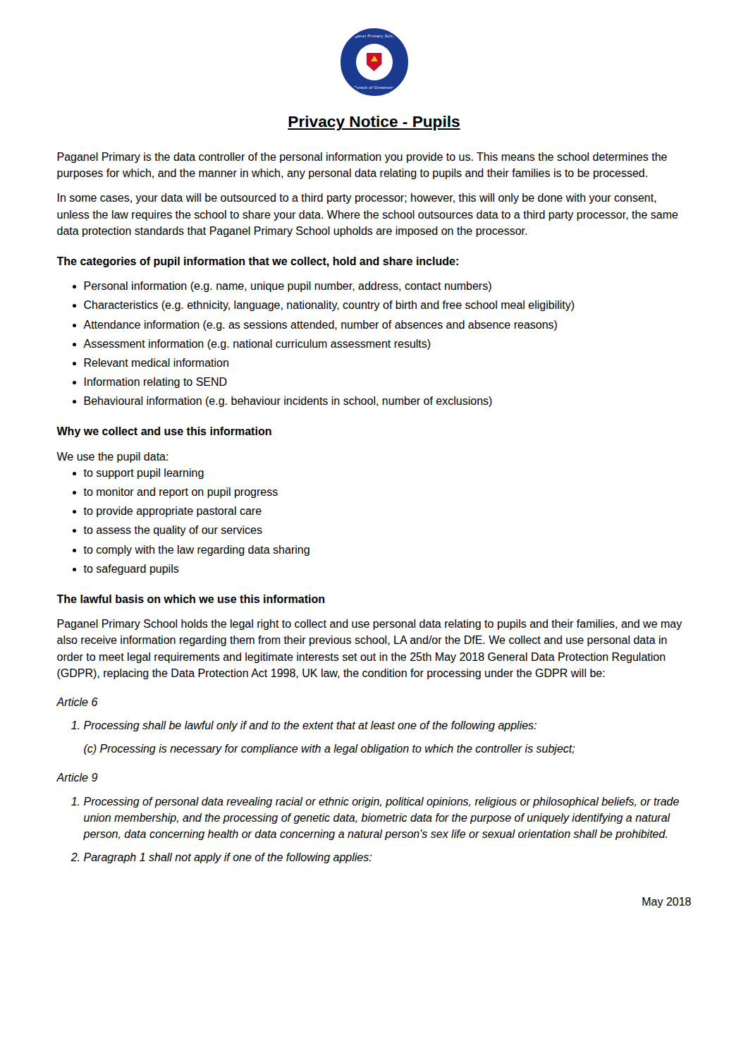Privacy Notice - Pupils
Paganel Primary is the data controller of the personal information you provide to us. This means the school determines the purposes for which, and the manner in which, any personal data relating to pupils and their families is to be processed.
In some cases, your data will be outsourced to a third party processor; however, this will only be done with your consent, unless the law requires the school to share your data. Where the school outsources data to a third party processor, the same data protection standards that Paganel Primary School upholds are imposed on the processor.
The categories of pupil information that we collect, hold and share include:
Personal information (e.g. name, unique pupil number, address, contact numbers)
Characteristics (e.g. ethnicity, language, nationality, country of birth and free school meal eligibility)
Attendance information (e.g. as sessions attended, number of absences and absence reasons)
Assessment information (e.g. national curriculum assessment results)
Relevant medical information
Information relating to SEND
Behavioural information (e.g. behaviour incidents in school, number of exclusions)
Why we collect and use this information
We use the pupil data:
to support pupil learning
to monitor and report on pupil progress
to provide appropriate pastoral care
to assess the quality of our services
to comply with the law regarding data sharing
to safeguard pupils
The lawful basis on which we use this information
Paganel Primary School holds the legal right to collect and use personal data relating to pupils and their families, and we may also receive information regarding them from their previous school, LA and/or the DfE. We collect and use personal data in order to meet legal requirements and legitimate interests set out in the 25th May 2018 General Data Protection Regulation (GDPR), replacing the Data Protection Act 1998, UK law, the condition for processing under the GDPR will be:
Article 6
Processing shall be lawful only if and to the extent that at least one of the following applies:
(c) Processing is necessary for compliance with a legal obligation to which the controller is subject;
Article 9
Processing of personal data revealing racial or ethnic origin, political opinions, religious or philosophical beliefs, or trade union membership, and the processing of genetic data, biometric data for the purpose of uniquely identifying a natural person, data concerning health or data concerning a natural person's sex life or sexual orientation shall be prohibited.
Paragraph 1 shall not apply if one of the following applies:
May 2018